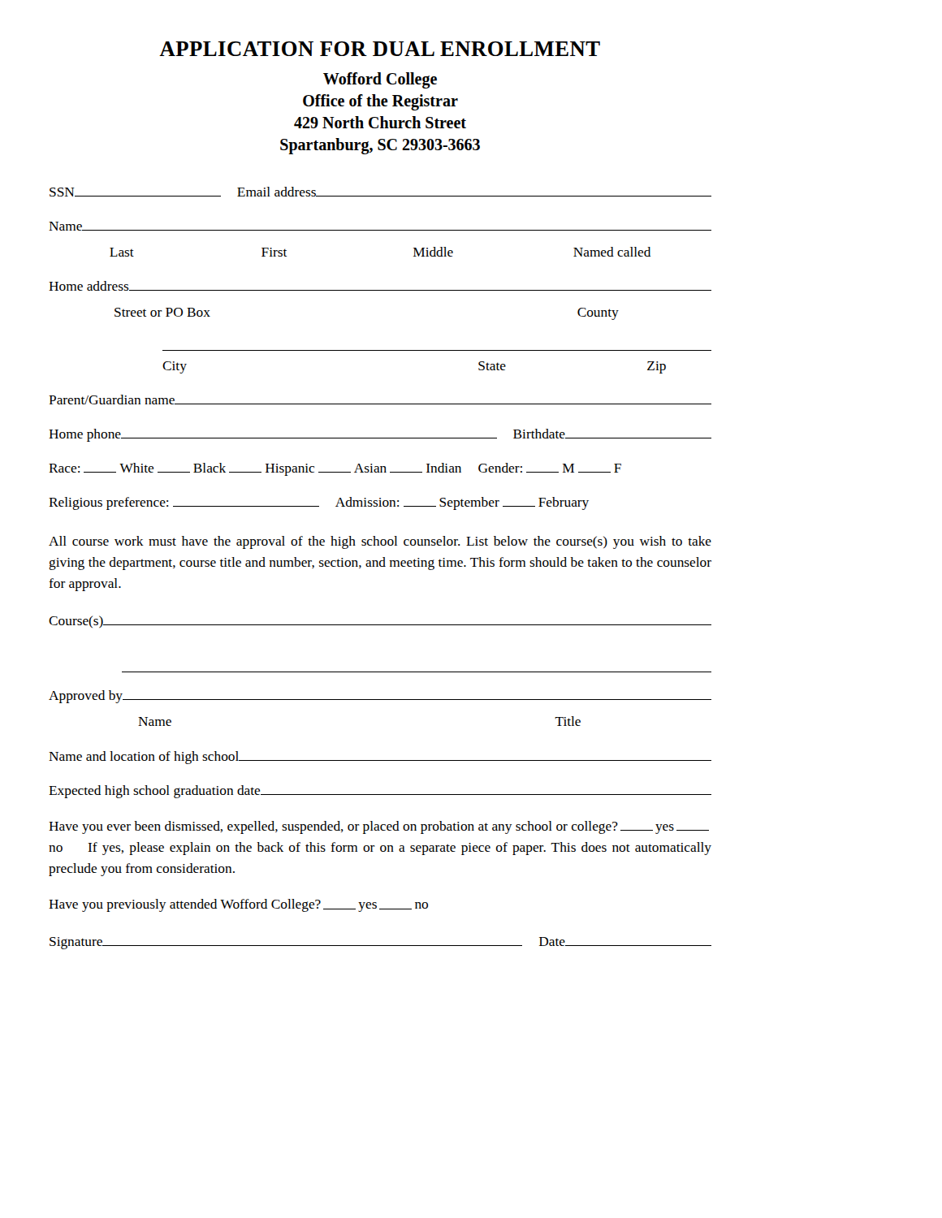APPLICATION FOR DUAL ENROLLMENT
Wofford College
Office of the Registrar
429 North Church Street
Spartanburg, SC 29303-3663
SSN Email address
Name
Last First Middle Named called
Home address
Street or PO Box County
City State Zip
Parent/Guardian name
Home phone Birthdate
Race: White Black Hispanic Asian Indian Gender: M F
Religious preference: Admission: September February
All course work must have the approval of the high school counselor. List below the course(s) you wish to take giving the department, course title and number, section, and meeting time. This form should be taken to the counselor for approval.
Course(s)
Approved by
Name Title
Name and location of high school
Expected high school graduation date
Have you ever been dismissed, expelled, suspended, or placed on probation at any school or college? yes no If yes, please explain on the back of this form or on a separate piece of paper. This does not automatically preclude you from consideration.
Have you previously attended Wofford College? yes no
Signature Date